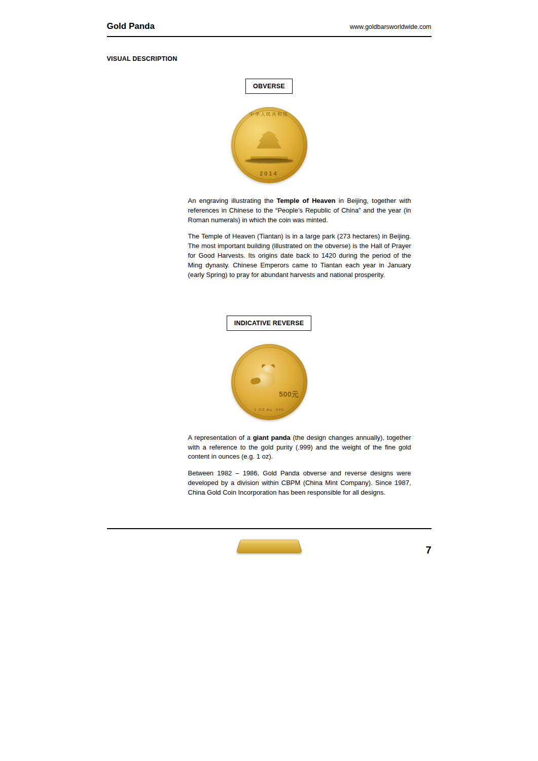Gold Panda
www.goldbarsworldwide.com
VISUAL DESCRIPTION
OBVERSE
中华人民共和国
2014
An engraving illustrating the Temple of Heaven in Beijing, together with references in Chinese to the “People’s Republic of China” and the year (in Roman numerals) in which the coin was minted.
The Temple of Heaven (Tiantan) is in a large park (273 hectares) in Beijing. The most important building (illustrated on the obverse) is the Hall of Prayer for Good Harvests. Its origins date back to 1420 during the period of the Ming dynasty. Chinese Emperors came to Tiantan each year in January (early Spring) to pray for abundant harvests and national prosperity.
INDICATIVE REVERSE
500元
1 OZ Au .999
A representation of a giant panda (the design changes annually), together with a reference to the gold purity (.999) and the weight of the fine gold content in ounces (e.g. 1 oz).
Between 1982 – 1986, Gold Panda obverse and reverse designs were developed by a division within CBPM (China Mint Company). Since 1987, China Gold Coin Incorporation has been responsible for all designs.
7